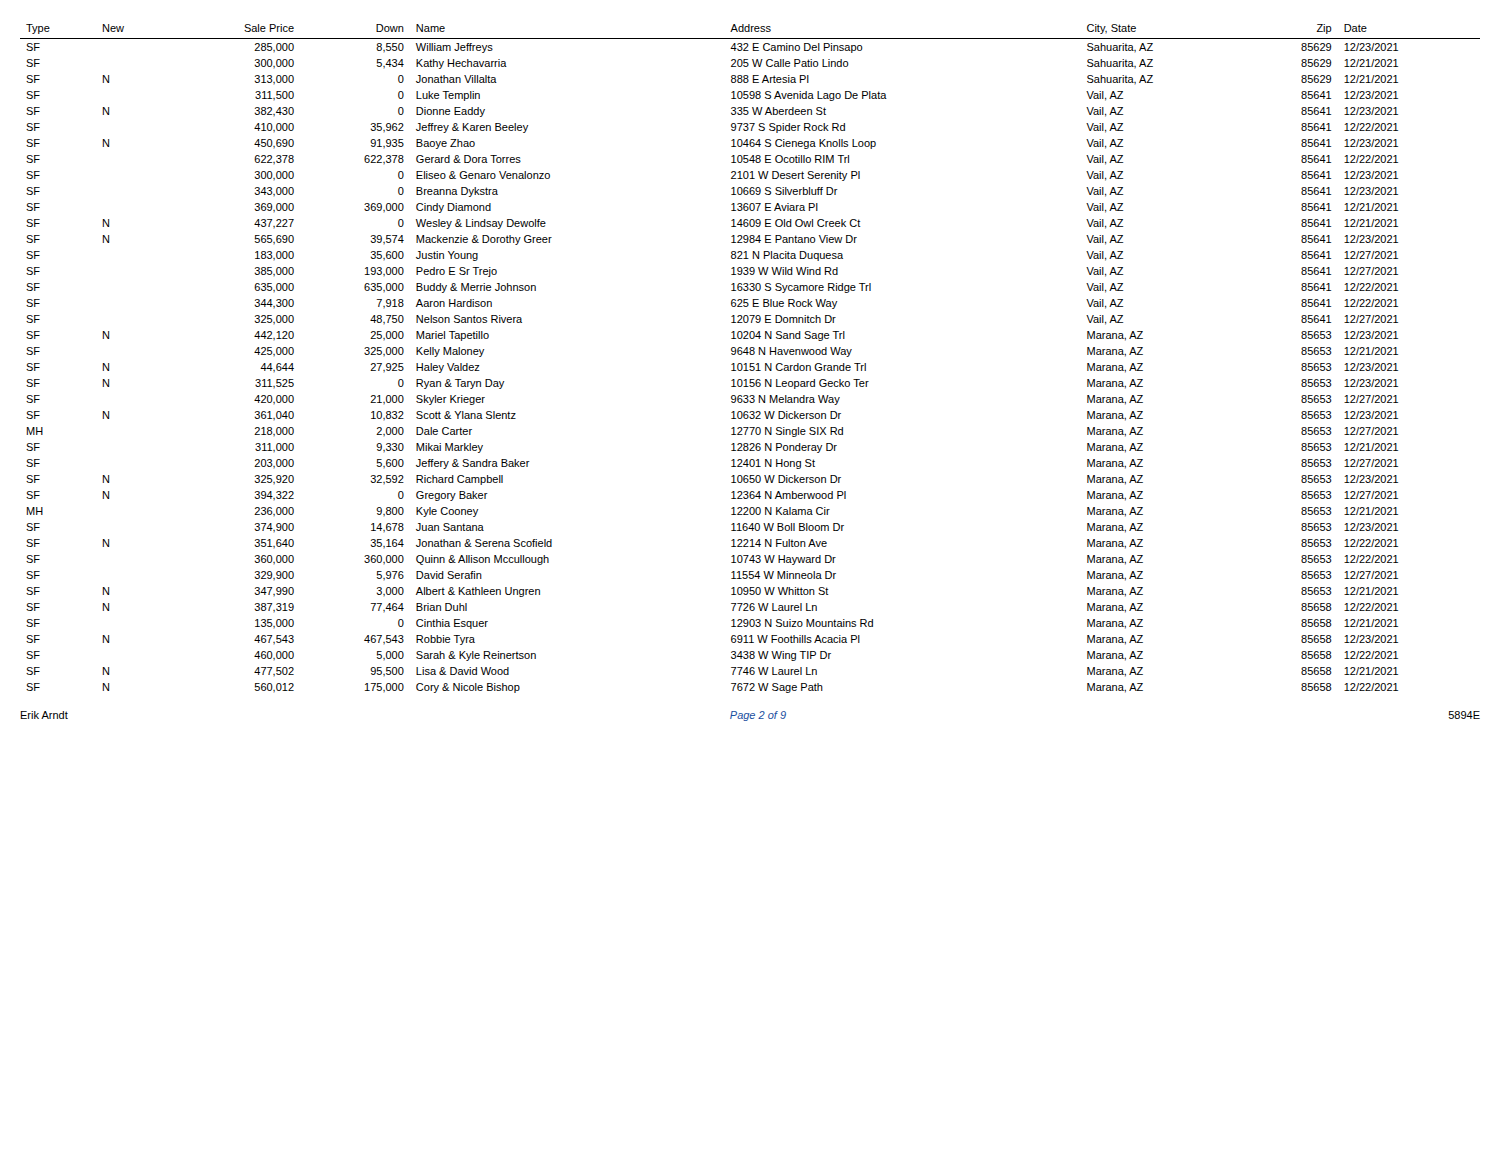| Type | New | Sale Price | Down | Name | Address | City, State | Zip | Date |
| --- | --- | --- | --- | --- | --- | --- | --- | --- |
| SF | | 285,000 | 8,550 | William Jeffreys | 432 E Camino Del Pinsapo | Sahuarita, AZ | 85629 | 12/23/2021 |
| SF | | 300,000 | 5,434 | Kathy Hechavarria | 205 W Calle Patio Lindo | Sahuarita, AZ | 85629 | 12/21/2021 |
| SF | N | 313,000 | 0 | Jonathan Villalta | 888 E Artesia Pl | Sahuarita, AZ | 85629 | 12/21/2021 |
| SF | | 311,500 | 0 | Luke Templin | 10598 S Avenida Lago De Plata | Vail, AZ | 85641 | 12/23/2021 |
| SF | N | 382,430 | 0 | Dionne Eaddy | 335 W Aberdeen St | Vail, AZ | 85641 | 12/23/2021 |
| SF | | 410,000 | 35,962 | Jeffrey & Karen Beeley | 9737 S Spider Rock Rd | Vail, AZ | 85641 | 12/22/2021 |
| SF | N | 450,690 | 91,935 | Baoye Zhao | 10464 S Cienega Knolls Loop | Vail, AZ | 85641 | 12/23/2021 |
| SF | | 622,378 | 622,378 | Gerard & Dora Torres | 10548 E Ocotillo RIM Trl | Vail, AZ | 85641 | 12/22/2021 |
| SF | | 300,000 | 0 | Eliseo & Genaro Venalonzo | 2101 W Desert Serenity Pl | Vail, AZ | 85641 | 12/23/2021 |
| SF | | 343,000 | 0 | Breanna Dykstra | 10669 S Silverbluff Dr | Vail, AZ | 85641 | 12/23/2021 |
| SF | | 369,000 | 369,000 | Cindy Diamond | 13607 E Aviara Pl | Vail, AZ | 85641 | 12/21/2021 |
| SF | N | 437,227 | 0 | Wesley & Lindsay Dewolfe | 14609 E Old Owl Creek Ct | Vail, AZ | 85641 | 12/21/2021 |
| SF | N | 565,690 | 39,574 | Mackenzie & Dorothy Greer | 12984 E Pantano View Dr | Vail, AZ | 85641 | 12/23/2021 |
| SF | | 183,000 | 35,600 | Justin Young | 821 N Placita Duquesa | Vail, AZ | 85641 | 12/27/2021 |
| SF | | 385,000 | 193,000 | Pedro E Sr Trejo | 1939 W Wild Wind Rd | Vail, AZ | 85641 | 12/27/2021 |
| SF | | 635,000 | 635,000 | Buddy & Merrie Johnson | 16330 S Sycamore Ridge Trl | Vail, AZ | 85641 | 12/22/2021 |
| SF | | 344,300 | 7,918 | Aaron Hardison | 625 E Blue Rock Way | Vail, AZ | 85641 | 12/22/2021 |
| SF | | 325,000 | 48,750 | Nelson Santos Rivera | 12079 E Domnitch Dr | Vail, AZ | 85641 | 12/27/2021 |
| SF | N | 442,120 | 25,000 | Mariel Tapetillo | 10204 N Sand Sage Trl | Marana, AZ | 85653 | 12/23/2021 |
| SF | | 425,000 | 325,000 | Kelly Maloney | 9648 N Havenwood Way | Marana, AZ | 85653 | 12/21/2021 |
| SF | N | 44,644 | 27,925 | Haley Valdez | 10151 N Cardon Grande Trl | Marana, AZ | 85653 | 12/23/2021 |
| SF | N | 311,525 | 0 | Ryan & Taryn Day | 10156 N Leopard Gecko Ter | Marana, AZ | 85653 | 12/23/2021 |
| SF | | 420,000 | 21,000 | Skyler Krieger | 9633 N Melandra Way | Marana, AZ | 85653 | 12/27/2021 |
| SF | N | 361,040 | 10,832 | Scott & Ylana Slentz | 10632 W Dickerson Dr | Marana, AZ | 85653 | 12/23/2021 |
| MH | | 218,000 | 2,000 | Dale Carter | 12770 N Single SIX Rd | Marana, AZ | 85653 | 12/27/2021 |
| SF | | 311,000 | 9,330 | Mikai Markley | 12826 N Ponderay Dr | Marana, AZ | 85653 | 12/21/2021 |
| SF | | 203,000 | 5,600 | Jeffery & Sandra Baker | 12401 N Hong St | Marana, AZ | 85653 | 12/27/2021 |
| SF | N | 325,920 | 32,592 | Richard Campbell | 10650 W Dickerson Dr | Marana, AZ | 85653 | 12/23/2021 |
| SF | N | 394,322 | 0 | Gregory Baker | 12364 N Amberwood Pl | Marana, AZ | 85653 | 12/27/2021 |
| MH | | 236,000 | 9,800 | Kyle Cooney | 12200 N Kalama Cir | Marana, AZ | 85653 | 12/21/2021 |
| SF | | 374,900 | 14,678 | Juan Santana | 11640 W Boll Bloom Dr | Marana, AZ | 85653 | 12/23/2021 |
| SF | N | 351,640 | 35,164 | Jonathan & Serena Scofield | 12214 N Fulton Ave | Marana, AZ | 85653 | 12/22/2021 |
| SF | | 360,000 | 360,000 | Quinn & Allison Mccullough | 10743 W Hayward Dr | Marana, AZ | 85653 | 12/22/2021 |
| SF | | 329,900 | 5,976 | David Serafin | 11554 W Minneola Dr | Marana, AZ | 85653 | 12/27/2021 |
| SF | N | 347,990 | 3,000 | Albert & Kathleen Ungren | 10950 W Whitton St | Marana, AZ | 85653 | 12/21/2021 |
| SF | N | 387,319 | 77,464 | Brian Duhl | 7726 W Laurel Ln | Marana, AZ | 85658 | 12/22/2021 |
| SF | | 135,000 | 0 | Cinthia Esquer | 12903 N Suizo Mountains Rd | Marana, AZ | 85658 | 12/21/2021 |
| SF | N | 467,543 | 467,543 | Robbie Tyra | 6911 W Foothills Acacia Pl | Marana, AZ | 85658 | 12/23/2021 |
| SF | | 460,000 | 5,000 | Sarah & Kyle Reinertson | 3438 W Wing TIP Dr | Marana, AZ | 85658 | 12/22/2021 |
| SF | N | 477,502 | 95,500 | Lisa & David Wood | 7746 W Laurel Ln | Marana, AZ | 85658 | 12/21/2021 |
| SF | N | 560,012 | 175,000 | Cory & Nicole Bishop | 7672 W Sage Path | Marana, AZ | 85658 | 12/22/2021 |
Erik Arndt Page 2 of 9 5894E